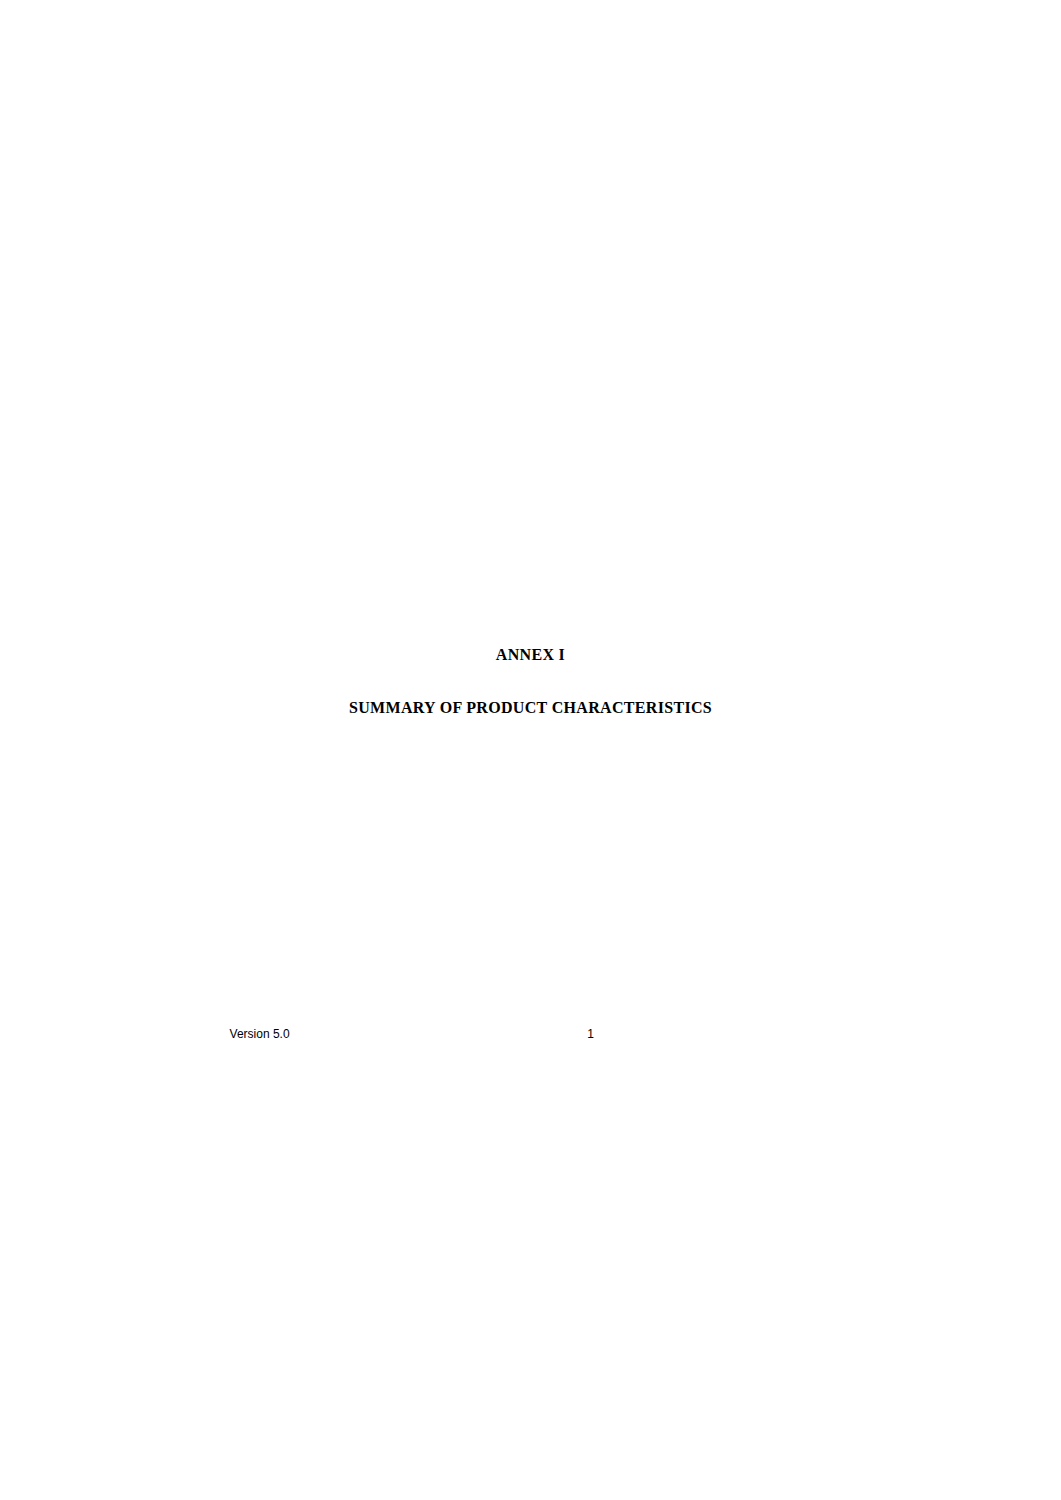Annex I
Summary of Product Characteristics
Version 5.0 1